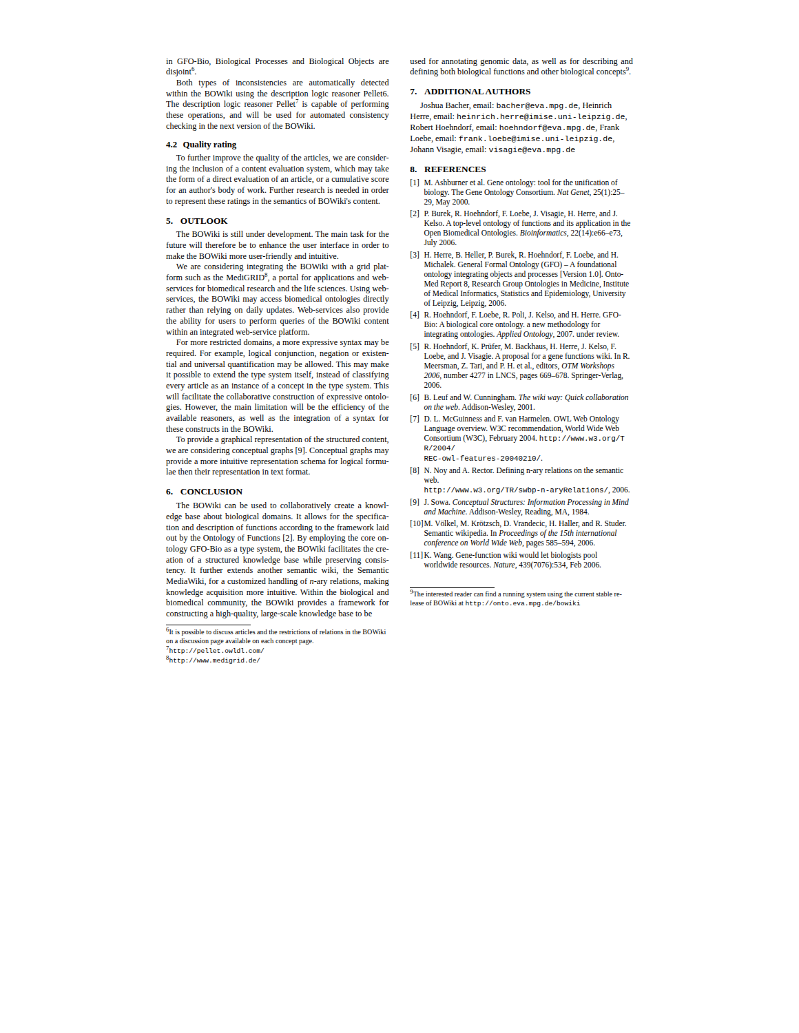in GFO-Bio, Biological Processes and Biological Objects are disjoint6.
Both types of inconsistencies are automatically detected within the BOWiki using the description logic reasoner Pellet6. The description logic reasoner Pellet7 is capable of performing these operations, and will be used for automated consistency checking in the next version of the BOWiki.
4.2 Quality rating
To further improve the quality of the articles, we are considering the inclusion of a content evaluation system, which may take the form of a direct evaluation of an article, or a cumulative score for an author's body of work. Further research is needed in order to represent these ratings in the semantics of BOWiki's content.
5. OUTLOOK
The BOWiki is still under development. The main task for the future will therefore be to enhance the user interface in order to make the BOWiki more user-friendly and intuitive.
We are considering integrating the BOWiki with a grid platform such as the MediGRID8, a portal for applications and web-services for biomedical research and the life sciences. Using web-services, the BOWiki may access biomedical ontologies directly rather than relying on daily updates. Web-services also provide the ability for users to perform queries of the BOWiki content within an integrated web-service platform.
For more restricted domains, a more expressive syntax may be required. For example, logical conjunction, negation or existential and universal quantification may be allowed. This may make it possible to extend the type system itself, instead of classifying every article as an instance of a concept in the type system. This will facilitate the collaborative construction of expressive ontologies. However, the main limitation will be the efficiency of the available reasoners, as well as the integration of a syntax for these constructs in the BOWiki.
To provide a graphical representation of the structured content, we are considering conceptual graphs [9]. Conceptual graphs may provide a more intuitive representation schema for logical formulae then their representation in text format.
6. CONCLUSION
The BOWiki can be used to collaboratively create a knowledge base about biological domains. It allows for the specification and description of functions according to the framework laid out by the Ontology of Functions [2]. By employing the core ontology GFO-Bio as a type system, the BOWiki facilitates the creation of a structured knowledge base while preserving consistency. It further extends another semantic wiki, the Semantic MediaWiki, for a customized handling of n-ary relations, making knowledge acquisition more intuitive. Within the biological and biomedical community, the BOWiki provides a framework for constructing a high-quality, large-scale knowledge base to be
6It is possible to discuss articles and the restrictions of relations in the BOWiki on a discussion page available on each concept page.
7http://pellet.owldl.com/
8http://www.medigrid.de/
used for annotating genomic data, as well as for describing and defining both biological functions and other biological concepts9.
7. ADDITIONAL AUTHORS
Joshua Bacher, email: bacher@eva.mpg.de, Heinrich Herre, email: heinrich.herre@imise.uni-leipzig.de, Robert Hoehndorf, email: hoehndorf@eva.mpg.de, Frank Loebe, email: frank.loebe@imise.uni-leipzig.de, Johann Visagie, email: visagie@eva.mpg.de
8. REFERENCES
[1] M. Ashburner et al. Gene ontology: tool for the unification of biology. The Gene Ontology Consortium. Nat Genet, 25(1):25–29, May 2000.
[2] P. Burek, R. Hoehndorf, F. Loebe, J. Visagie, H. Herre, and J. Kelso. A top-level ontology of functions and its application in the Open Biomedical Ontologies. Bioinformatics, 22(14):e66–e73, July 2006.
[3] H. Herre, B. Heller, P. Burek, R. Hoehndorf, F. Loebe, and H. Michalek. General Formal Ontology (GFO) – A foundational ontology integrating objects and processes [Version 1.0]. Onto-Med Report 8, Research Group Ontologies in Medicine, Institute of Medical Informatics, Statistics and Epidemiology, University of Leipzig, Leipzig, 2006.
[4] R. Hoehndorf, F. Loebe, R. Poli, J. Kelso, and H. Herre. GFO-Bio: A biological core ontology. a new methodology for integrating ontologies. Applied Ontology, 2007. under review.
[5] R. Hoehndorf, K. Prüfer, M. Backhaus, H. Herre, J. Kelso, F. Loebe, and J. Visagie. A proposal for a gene functions wiki. In R. Meersman, Z. Tari, and P. H. et al., editors, OTM Workshops 2006, number 4277 in LNCS, pages 669–678. Springer-Verlag, 2006.
[6] B. Leuf and W. Cunningham. The wiki way: Quick collaboration on the web. Addison-Wesley, 2001.
[7] D. L. McGuinness and F. van Harmelen. OWL Web Ontology Language overview. W3C recommendation, World Wide Web Consortium (W3C), February 2004. http://www.w3.org/TR/2004/
REC-owl-features-20040210/.
[8] N. Noy and A. Rector. Defining n-ary relations on the semantic web.
http://www.w3.org/TR/swbp-n-aryRelations/, 2006.
[9] J. Sowa. Conceptual Structures: Information Processing in Mind and Machine. Addison-Wesley, Reading, MA, 1984.
[10] M. Völkel, M. Krötzsch, D. Vrandecic, H. Haller, and R. Studer. Semantic wikipedia. In Proceedings of the 15th international conference on World Wide Web, pages 585–594, 2006.
[11] K. Wang. Gene-function wiki would let biologists pool worldwide resources. Nature, 439(7076):534, Feb 2006.
9The interested reader can find a running system using the current stable release of BOWiki at http://onto.eva.mpg.de/bowiki